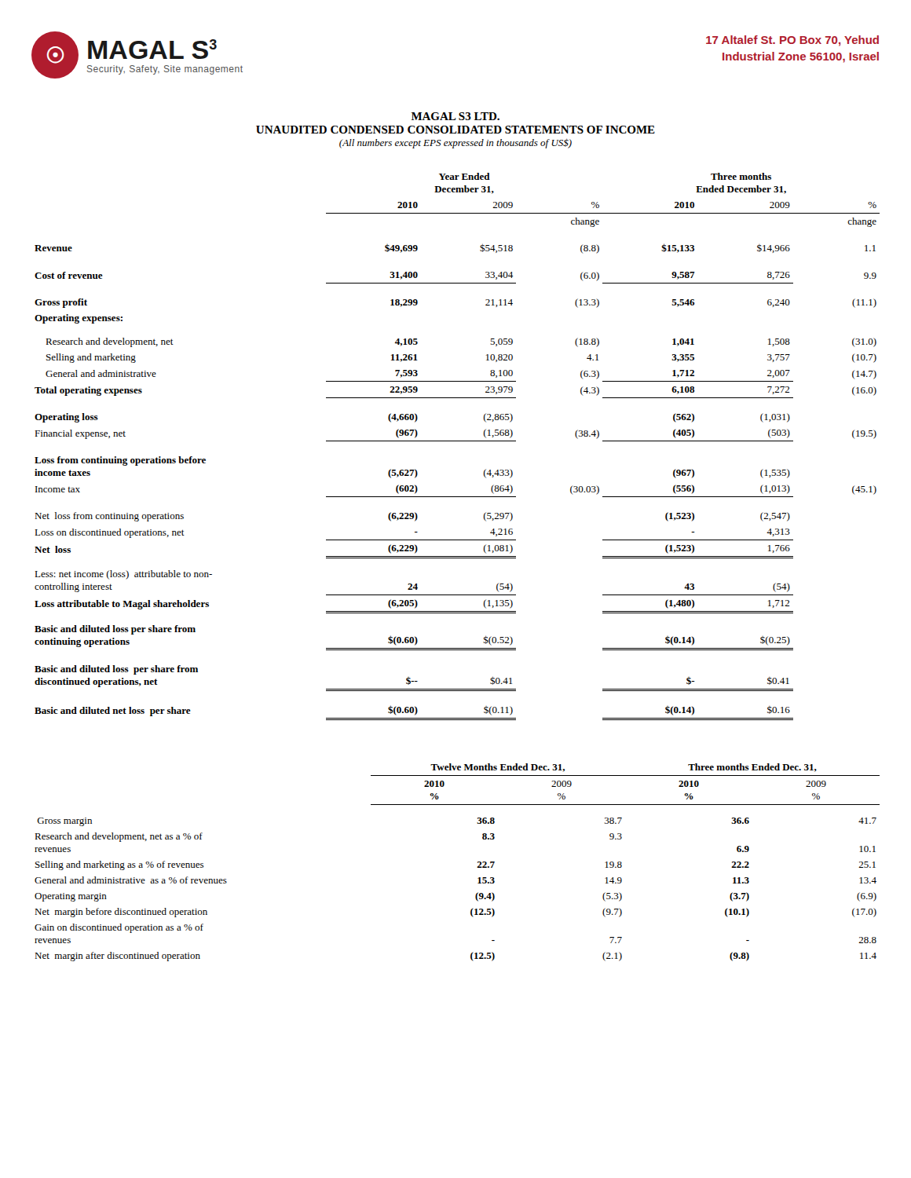☉
MAGAL S3
Security, Safety, Site management
17 Altalef St. PO Box 70, Yehud
Industrial Zone 56100, Israel
MAGAL S3 LTD.
UNAUDITED CONDENSED CONSOLIDATED STATEMENTS OF INCOME
(All numbers except EPS expressed in thousands of US$)
| | Year Ended December 31, | Three months Ended December 31, |
| | 2010 | 2009 | % | 2010 | 2009 | % |
| | | | change | | | change |
| Revenue | $49,699 | $54,518 | (8.8) | $15,133 | $14,966 | 1.1 |
| Cost of revenue | 31,400 | 33,404 | (6.0) | 9,587 | 8,726 | 9.9 |
| Gross profit | 18,299 | 21,114 | (13.3) | 5,546 | 6,240 | (11.1) |
| Operating expenses: | | | | | | |
| Research and development, net | 4,105 | 5,059 | (18.8) | 1,041 | 1,508 | (31.0) |
| Selling and marketing | 11,261 | 10,820 | 4.1 | 3,355 | 3,757 | (10.7) |
| General and administrative | 7,593 | 8,100 | (6.3) | 1,712 | 2,007 | (14.7) |
| Total operating expenses | 22,959 | 23,979 | (4.3) | 6,108 | 7,272 | (16.0) |
| Operating loss | (4,660) | (2,865) | | (562) | (1,031) | |
| Financial expense, net | (967) | (1,568) | (38.4) | (405) | (503) | (19.5) |
| Loss from continuing operations before income taxes | (5,627) | (4,433) | | (967) | (1,535) | |
| Income tax | (602) | (864) | (30.03) | (556) | (1,013) | (45.1) |
| Net loss from continuing operations | (6,229) | (5,297) | | (1,523) | (2,547) | |
| Loss on discontinued operations, net | - | 4,216 | | - | 4,313 | |
| Net loss | (6,229) | (1,081) | | (1,523) | 1,766 | |
| Less: net income (loss) attributable to non- controlling interest | 24 | (54) | | 43 | (54) | |
| Loss attributable to Magal shareholders | (6,205) | (1,135) | | (1,480) | 1,712 | |
| Basic and diluted loss per share from continuing operations | $(0.60) | $(0.52) | | $(0.14) | $(0.25) | |
| Basic and diluted loss per share from discontinued operations, net | $-- | $0.41 | | $- | $0.41 | |
| Basic and diluted net loss per share | $(0.60) | $(0.11) | | $(0.14) | $0.16 | |
| | Twelve Months Ended Dec. 31, | Three months Ended Dec. 31, |
| | 2010 % | 2009 % | 2010 % | 2009 % |
| Gross margin | 36.8 | 38.7 | 36.6 | 41.7 |
| Research and development, net as a % of revenues | 8.3 | 9.3 | 6.9 | 10.1 |
| Selling and marketing as a % of revenues | 22.7 | 19.8 | 22.2 | 25.1 |
| General and administrative as a % of revenues | 15.3 | 14.9 | 11.3 | 13.4 |
| Operating margin | (9.4) | (5.3) | (3.7) | (6.9) |
| Net margin before discontinued operation | (12.5) | (9.7) | (10.1) | (17.0) |
| Gain on discontinued operation as a % of revenues | - | 7.7 | - | 28.8 |
| Net margin after discontinued operation | (12.5) | (2.1) | (9.8) | 11.4 |